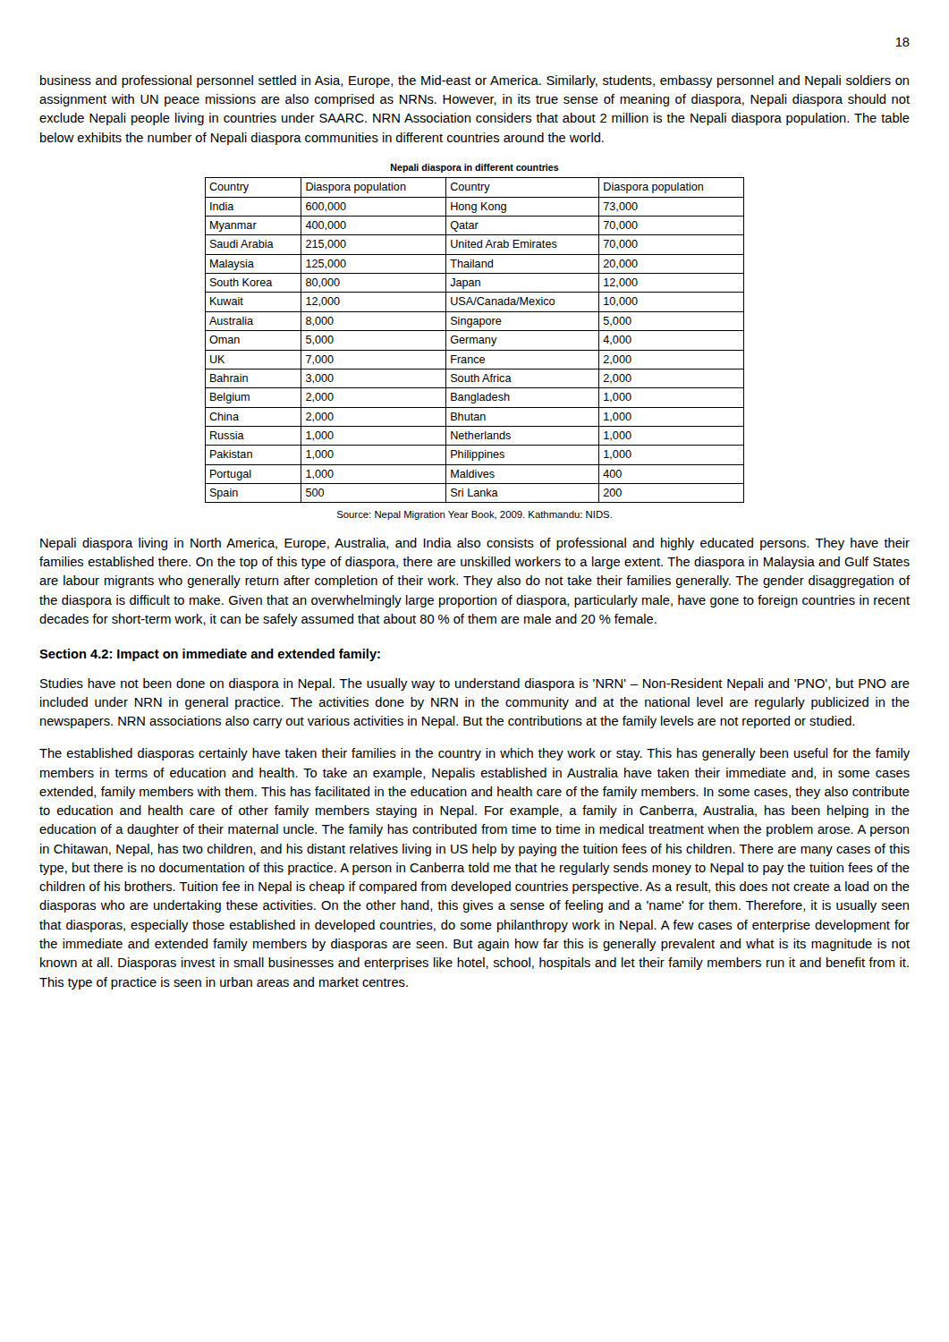18
business and professional personnel settled in Asia, Europe, the Mid-east or America. Similarly, students, embassy personnel and Nepali soldiers on assignment with UN peace missions are also comprised as NRNs. However, in its true sense of meaning of diaspora, Nepali diaspora should not exclude Nepali people living in countries under SAARC. NRN Association considers that about 2 million is the Nepali diaspora population. The table below exhibits the number of Nepali diaspora communities in different countries around the world.
Nepali diaspora in different countries
| Country | Diaspora population | Country | Diaspora population |
| --- | --- | --- | --- |
| India | 600,000 | Hong Kong | 73,000 |
| Myanmar | 400,000 | Qatar | 70,000 |
| Saudi Arabia | 215,000 | United Arab Emirates | 70,000 |
| Malaysia | 125,000 | Thailand | 20,000 |
| South Korea | 80,000 | Japan | 12,000 |
| Kuwait | 12,000 | USA/Canada/Mexico | 10,000 |
| Australia | 8,000 | Singapore | 5,000 |
| Oman | 5,000 | Germany | 4,000 |
| UK | 7,000 | France | 2,000 |
| Bahrain | 3,000 | South Africa | 2,000 |
| Belgium | 2,000 | Bangladesh | 1,000 |
| China | 2,000 | Bhutan | 1,000 |
| Russia | 1,000 | Netherlands | 1,000 |
| Pakistan | 1,000 | Philippines | 1,000 |
| Portugal | 1,000 | Maldives | 400 |
| Spain | 500 | Sri Lanka | 200 |
Source: Nepal Migration Year Book, 2009. Kathmandu: NIDS.
Nepali diaspora living in North America, Europe, Australia, and India also consists of professional and highly educated persons. They have their families established there. On the top of this type of diaspora, there are unskilled workers to a large extent. The diaspora in Malaysia and Gulf States are labour migrants who generally return after completion of their work. They also do not take their families generally. The gender disaggregation of the diaspora is difficult to make. Given that an overwhelmingly large proportion of diaspora, particularly male, have gone to foreign countries in recent decades for short-term work, it can be safely assumed that about 80 % of them are male and 20 % female.
Section 4.2: Impact on immediate and extended family:
Studies have not been done on diaspora in Nepal. The usually way to understand diaspora is 'NRN' – Non-Resident Nepali and 'PNO', but PNO are included under NRN in general practice. The activities done by NRN in the community and at the national level are regularly publicized in the newspapers. NRN associations also carry out various activities in Nepal. But the contributions at the family levels are not reported or studied.
The established diasporas certainly have taken their families in the country in which they work or stay. This has generally been useful for the family members in terms of education and health. To take an example, Nepalis established in Australia have taken their immediate and, in some cases extended, family members with them. This has facilitated in the education and health care of the family members. In some cases, they also contribute to education and health care of other family members staying in Nepal. For example, a family in Canberra, Australia, has been helping in the education of a daughter of their maternal uncle. The family has contributed from time to time in medical treatment when the problem arose. A person in Chitawan, Nepal, has two children, and his distant relatives living in US help by paying the tuition fees of his children. There are many cases of this type, but there is no documentation of this practice. A person in Canberra told me that he regularly sends money to Nepal to pay the tuition fees of the children of his brothers. Tuition fee in Nepal is cheap if compared from developed countries perspective. As a result, this does not create a load on the diasporas who are undertaking these activities. On the other hand, this gives a sense of feeling and a 'name' for them. Therefore, it is usually seen that diasporas, especially those established in developed countries, do some philanthropy work in Nepal. A few cases of enterprise development for the immediate and extended family members by diasporas are seen. But again how far this is generally prevalent and what is its magnitude is not known at all. Diasporas invest in small businesses and enterprises like hotel, school, hospitals and let their family members run it and benefit from it. This type of practice is seen in urban areas and market centres.